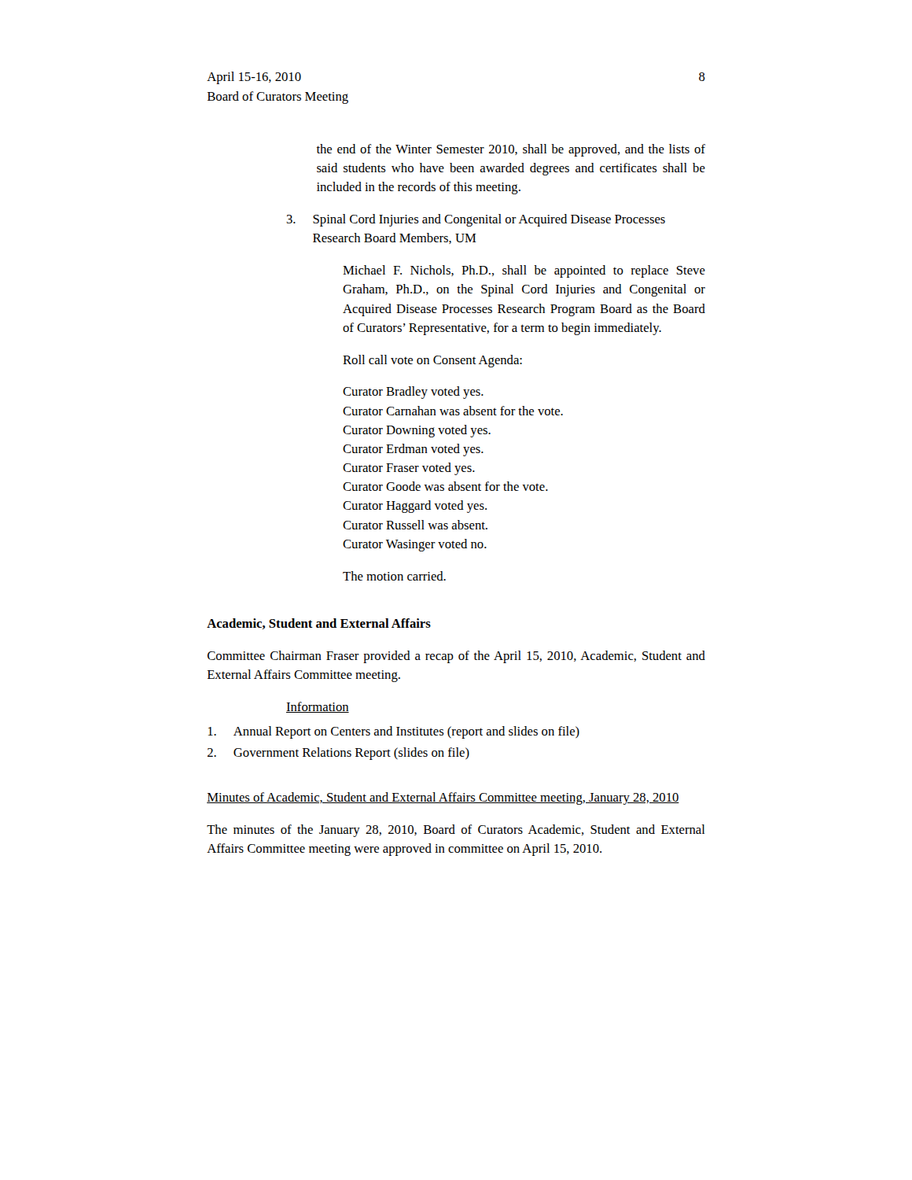April 15-16, 2010
Board of Curators Meeting
8
the end of the Winter Semester 2010, shall be approved, and the lists of said students who have been awarded degrees and certificates shall be included in the records of this meeting.
3. Spinal Cord Injuries and Congenital or Acquired Disease Processes Research Board Members, UM
Michael F. Nichols, Ph.D., shall be appointed to replace Steve Graham, Ph.D., on the Spinal Cord Injuries and Congenital or Acquired Disease Processes Research Program Board as the Board of Curators’ Representative, for a term to begin immediately.
Roll call vote on Consent Agenda:
Curator Bradley voted yes.
Curator Carnahan was absent for the vote.
Curator Downing voted yes.
Curator Erdman voted yes.
Curator Fraser voted yes.
Curator Goode was absent for the vote.
Curator Haggard voted yes.
Curator Russell was absent.
Curator Wasinger voted no.
The motion carried.
Academic, Student and External Affairs
Committee Chairman Fraser provided a recap of the April 15, 2010, Academic, Student and External Affairs Committee meeting.
Information
1. Annual Report on Centers and Institutes (report and slides on file)
2. Government Relations Report (slides on file)
Minutes of Academic, Student and External Affairs Committee meeting, January 28, 2010
The minutes of the January 28, 2010, Board of Curators Academic, Student and External Affairs Committee meeting were approved in committee on April 15, 2010.